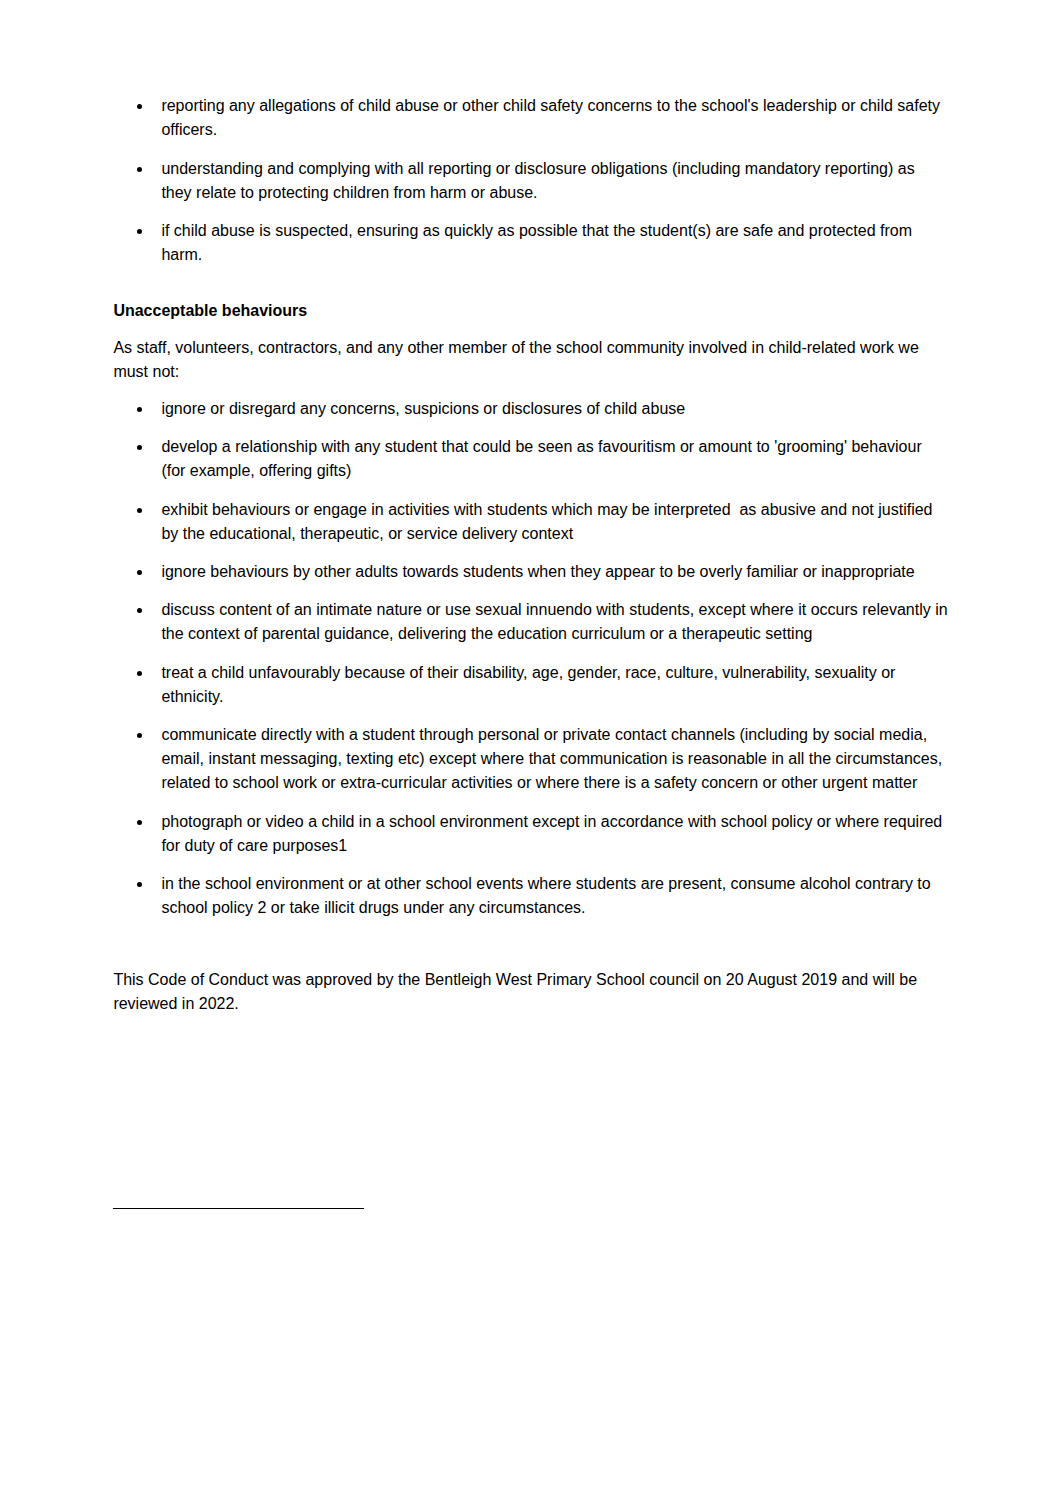reporting any allegations of child abuse or other child safety concerns to the school's leadership or child safety officers.
understanding and complying with all reporting or disclosure obligations (including mandatory reporting) as they relate to protecting children from harm or abuse.
if child abuse is suspected, ensuring as quickly as possible that the student(s) are safe and protected from harm.
Unacceptable behaviours
As staff, volunteers, contractors, and any other member of the school community involved in child-related work we must not:
ignore or disregard any concerns, suspicions or disclosures of child abuse
develop a relationship with any student that could be seen as favouritism or amount to 'grooming' behaviour (for example, offering gifts)
exhibit behaviours or engage in activities with students which may be interpreted as abusive and not justified by the educational, therapeutic, or service delivery context
ignore behaviours by other adults towards students when they appear to be overly familiar or inappropriate
discuss content of an intimate nature or use sexual innuendo with students, except where it occurs relevantly in the context of parental guidance, delivering the education curriculum or a therapeutic setting
treat a child unfavourably because of their disability, age, gender, race, culture, vulnerability, sexuality or ethnicity.
communicate directly with a student through personal or private contact channels (including by social media, email, instant messaging, texting etc) except where that communication is reasonable in all the circumstances, related to school work or extra-curricular activities or where there is a safety concern or other urgent matter
photograph or video a child in a school environment except in accordance with school policy or where required for duty of care purposes1
in the school environment or at other school events where students are present, consume alcohol contrary to school policy 2 or take illicit drugs under any circumstances.
This Code of Conduct was approved by the Bentleigh West Primary School council on 20 August 2019 and will be reviewed in 2022.